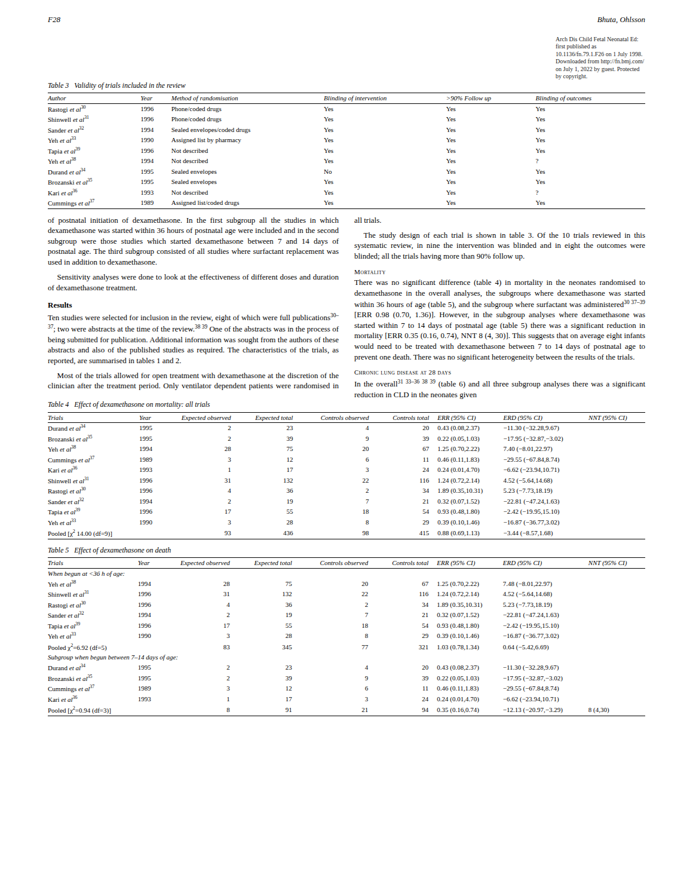F28 Bhuta, Ohlsson
Arch Dis Child Fetal Neonatal Ed: first published as 10.1136/fn.79.1.F26 on 1 July 1998. Downloaded from http://fn.bmj.com/ on July 1, 2022 by guest. Protected by copyright.
Table 3 Validity of trials included in the review
| Author | Year | Method of randomisation | Blinding of intervention | >90% Follow up | Blinding of outcomes |
| --- | --- | --- | --- | --- | --- |
| Rastogi et al 30 | 1996 | Phone/coded drugs | Yes | Yes | Yes |
| Shinwell et al 31 | 1996 | Phone/coded drugs | Yes | Yes | Yes |
| Sander et al 32 | 1994 | Sealed envelopes/coded drugs | Yes | Yes | Yes |
| Yeh et al 33 | 1990 | Assigned list by pharmacy | Yes | Yes | Yes |
| Tapia et al 39 | 1996 | Not described | Yes | Yes | Yes |
| Yeh et al 38 | 1994 | Not described | Yes | Yes | ? |
| Durand et al 34 | 1995 | Sealed envelopes | No | Yes | Yes |
| Brozanski et al 35 | 1995 | Sealed envelopes | Yes | Yes | Yes |
| Kari et al 36 | 1993 | Not described | Yes | Yes | ? |
| Cummings et al 37 | 1989 | Assigned list/coded drugs | Yes | Yes | Yes |
of postnatal initiation of dexamethasone. In the first subgroup all the studies in which dexamethasone was started within 36 hours of postnatal age were included and in the second subgroup were those studies which started dexamethasone between 7 and 14 days of postnatal age. The third subgroup consisted of all studies where surfactant replacement was used in addition to dexamethasone.
Sensitivity analyses were done to look at the effectiveness of different doses and duration of dexamethasone treatment.
Results
Ten studies were selected for inclusion in the review, eight of which were full publications30–37; two were abstracts at the time of the review.38 39 One of the abstracts was in the process of being submitted for publication. Additional information was sought from the authors of these abstracts and also of the published studies as required. The characteristics of the trials, as reported, are summarised in tables 1 and 2.
Most of the trials allowed for open treatment with dexamethasone at the discretion of the clinician after the treatment period. Only ventilator dependent patients were randomised in all trials.
The study design of each trial is shown in table 3. Of the 10 trials reviewed in this systematic review, in nine the intervention was blinded and in eight the outcomes were blinded; all the trials having more than 90% follow up.
Mortality
There was no significant difference (table 4) in mortality in the neonates randomised to dexamethasone in the overall analyses, the subgroups where dexamethasone was started within 36 hours of age (table 5), and the subgroup where surfactant was administered30 37–39 [ERR 0.98 (0.70, 1.36)]. However, in the subgroup analyses where dexamethasone was started within 7 to 14 days of postnatal age (table 5) there was a significant reduction in mortality [ERR 0.35 (0.16, 0.74), NNT 8 (4, 30)]. This suggests that on average eight infants would need to be treated with dexamethasone between 7 to 14 days of postnatal age to prevent one death. There was no significant heterogeneity between the results of the trials.
Chronic lung disease at 28 days
In the overall31 33–36 38 39 (table 6) and all three subgroup analyses there was a significant reduction in CLD in the neonates given
Table 4 Effect of dexamethasone on mortality: all trials
| Trials | Year | Expected observed | Expected total | Controls observed | Controls total | ERR (95% CI) | ERD (95% CI) | NNT (95% CI) |
| --- | --- | --- | --- | --- | --- | --- | --- | --- |
| Durand et al 34 | 1995 | 2 | 23 | 4 | 20 | 0.43 (0.08,2.37) | −11.30 (−32.28,9.67) | |
| Brozanski et al 35 | 1995 | 2 | 39 | 9 | 39 | 0.22 (0.05,1.03) | −17.95 (−32.87,−3.02) | |
| Yeh et al 38 | 1994 | 28 | 75 | 20 | 67 | 1.25 (0.70,2.22) | 7.40 (−8.01,22.97) | |
| Cummings et al 37 | 1989 | 3 | 12 | 6 | 11 | 0.46 (0.11,1.83) | −29.55 (−67.84,8.74) | |
| Kari et al 36 | 1993 | 1 | 17 | 3 | 24 | 0.24 (0.01,4.70) | −6.62 (−23.94,10.71) | |
| Shinwell et al 31 | 1996 | 31 | 132 | 22 | 116 | 1.24 (0.72,2.14) | 4.52 (−5.64,14.68) | |
| Rastogi et al 30 | 1996 | 4 | 36 | 2 | 34 | 1.89 (0.35,10.31) | 5.23 (−7.73,18.19) | |
| Sander et al 32 | 1994 | 2 | 19 | 7 | 21 | 0.32 (0.07,1.52) | −22.81 (−47.24,1.63) | |
| Tapia et al 39 | 1996 | 17 | 55 | 18 | 54 | 0.93 (0.48,1.80) | −2.42 (−19.95,15.10) | |
| Yeh et al 33 | 1990 | 3 | 28 | 8 | 29 | 0.39 (0.10,1.46) | −16.87 (−36.77,3.02) | |
| Pooled [χ 2 14.00 (df=9)] | | 93 | 436 | 98 | 415 | 0.88 (0.69,1.13) | −3.44 (−8.57,1.68) | |
Table 5 Effect of dexamethasone on death
| Trials | Year | Expected observed | Expected total | Controls observed | Controls total | ERR (95% CI) | ERD (95% CI) | NNT (95% CI) |
| --- | --- | --- | --- | --- | --- | --- | --- | --- |
| When begun at <36 h of age: |
| Yeh et al 38 | 1994 | 28 | 75 | 20 | 67 | 1.25 (0.70,2.22) | 7.48 (−8.01,22.97) | |
| Shinwell et al 31 | 1996 | 31 | 132 | 22 | 116 | 1.24 (0.72,2.14) | 4.52 (−5.64,14.68) | |
| Rastogi et al 30 | 1996 | 4 | 36 | 2 | 34 | 1.89 (0.35,10.31) | 5.23 (−7.73,18.19) | |
| Sander et al 32 | 1994 | 2 | 19 | 7 | 21 | 0.32 (0.07,1.52) | −22.81 (−47.24,1.63) | |
| Tapia et al 39 | 1996 | 17 | 55 | 18 | 54 | 0.93 (0.48,1.80) | −2.42 (−19.95,15.10) | |
| Yeh et al 33 | 1990 | 3 | 28 | 8 | 29 | 0.39 (0.10,1.46) | −16.87 (−36.77,3.02) | |
| Pooled χ 2 =6.92 (df=5) | | 83 | 345 | 77 | 321 | 1.03 (0.78,1.34) | 0.64 (−5.42,6.69) | |
| Subgroup when begun between 7–14 days of age: |
| Durand et al 34 | 1995 | 2 | 23 | 4 | 20 | 0.43 (0.08,2.37) | −11.30 (−32.28,9.67) | |
| Brozanski et al 35 | 1995 | 2 | 39 | 9 | 39 | 0.22 (0.05,1.03) | −17.95 (−32.87,−3.02) | |
| Cummings et al 37 | 1989 | 3 | 12 | 6 | 11 | 0.46 (0.11,1.83) | −29.55 (−67.84,8.74) | |
| Kari et al 36 | 1993 | 1 | 17 | 3 | 24 | 0.24 (0.01,4.70) | −6.62 (−23.94,10.71) | |
| Pooled [χ 2 =0.94 (df=3)] | | 8 | 91 | 21 | 94 | 0.35 (0.16,0.74) | −12.13 (−20.97,−3.29) | 8 (4,30) |